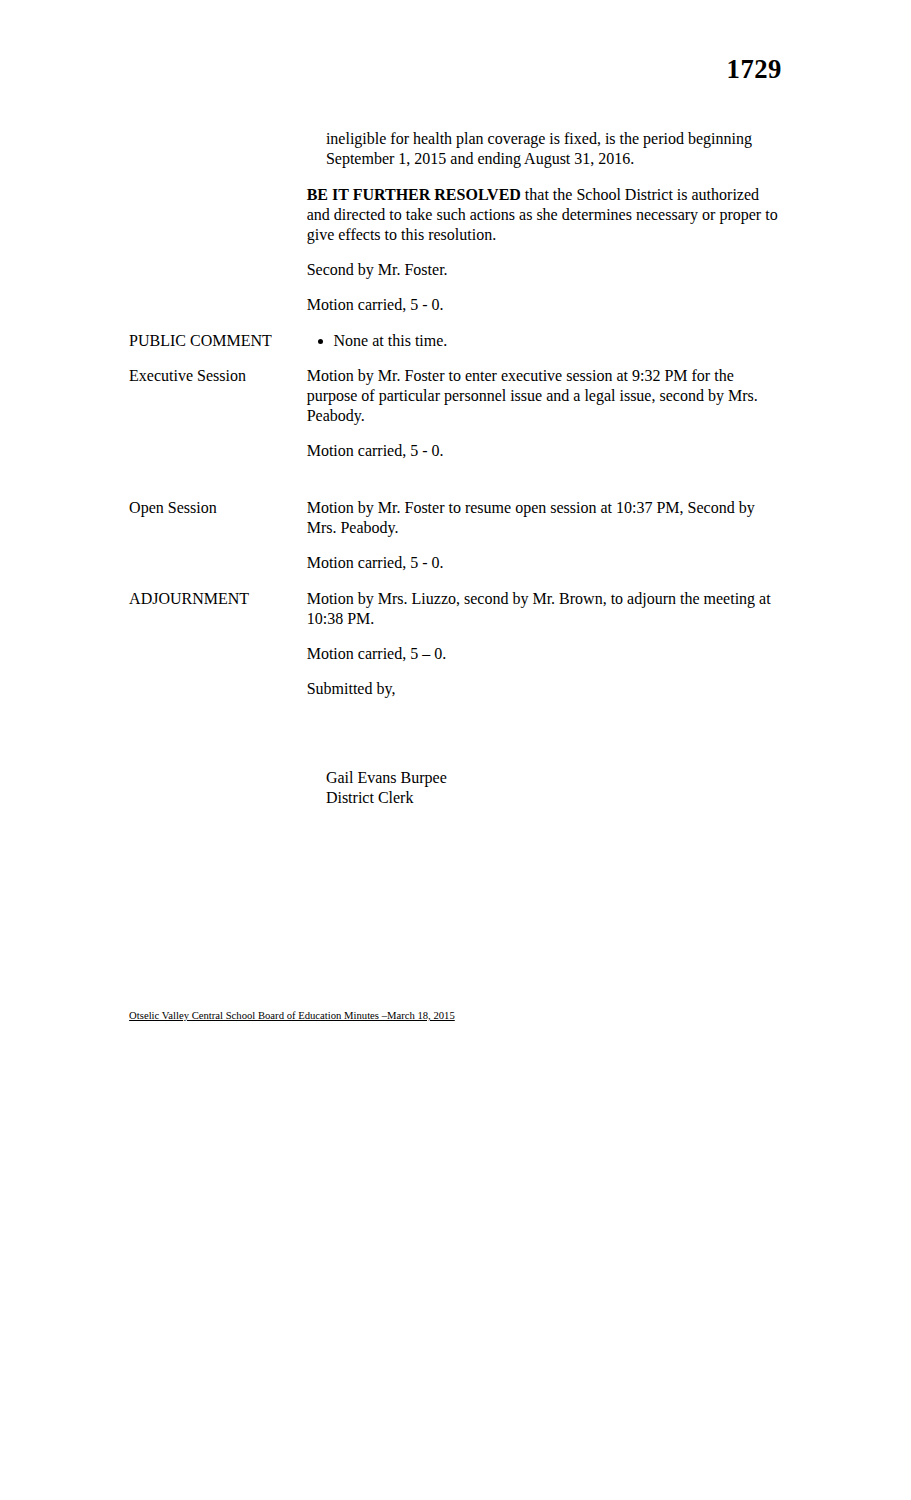1729
ineligible for health plan coverage is fixed, is the period beginning September 1, 2015 and ending August 31, 2016.
| | BE IT FURTHER RESOLVED that the School District is authorized and directed to take such actions as she determines necessary or proper to give effects to this resolution. Second by Mr. Foster. Motion carried, 5 - 0. |
| PUBLIC COMMENT | None at this time. |
| Executive Session | Motion by Mr. Foster to enter executive session at 9:32 PM for the purpose of particular personnel issue and a legal issue, second by Mrs. Peabody. Motion carried, 5 - 0. |
| Open Session | Motion by Mr. Foster to resume open session at 10:37 PM, Second by Mrs. Peabody. Motion carried, 5 - 0. |
| ADJOURNMENT | Motion by Mrs. Liuzzo, second by Mr. Brown, to adjourn the meeting at 10:38 PM. Motion carried, 5 – 0. Submitted by, |
Gail Evans Burpee
District Clerk
Otselic Valley Central School Board of Education Minutes –March 18, 2015